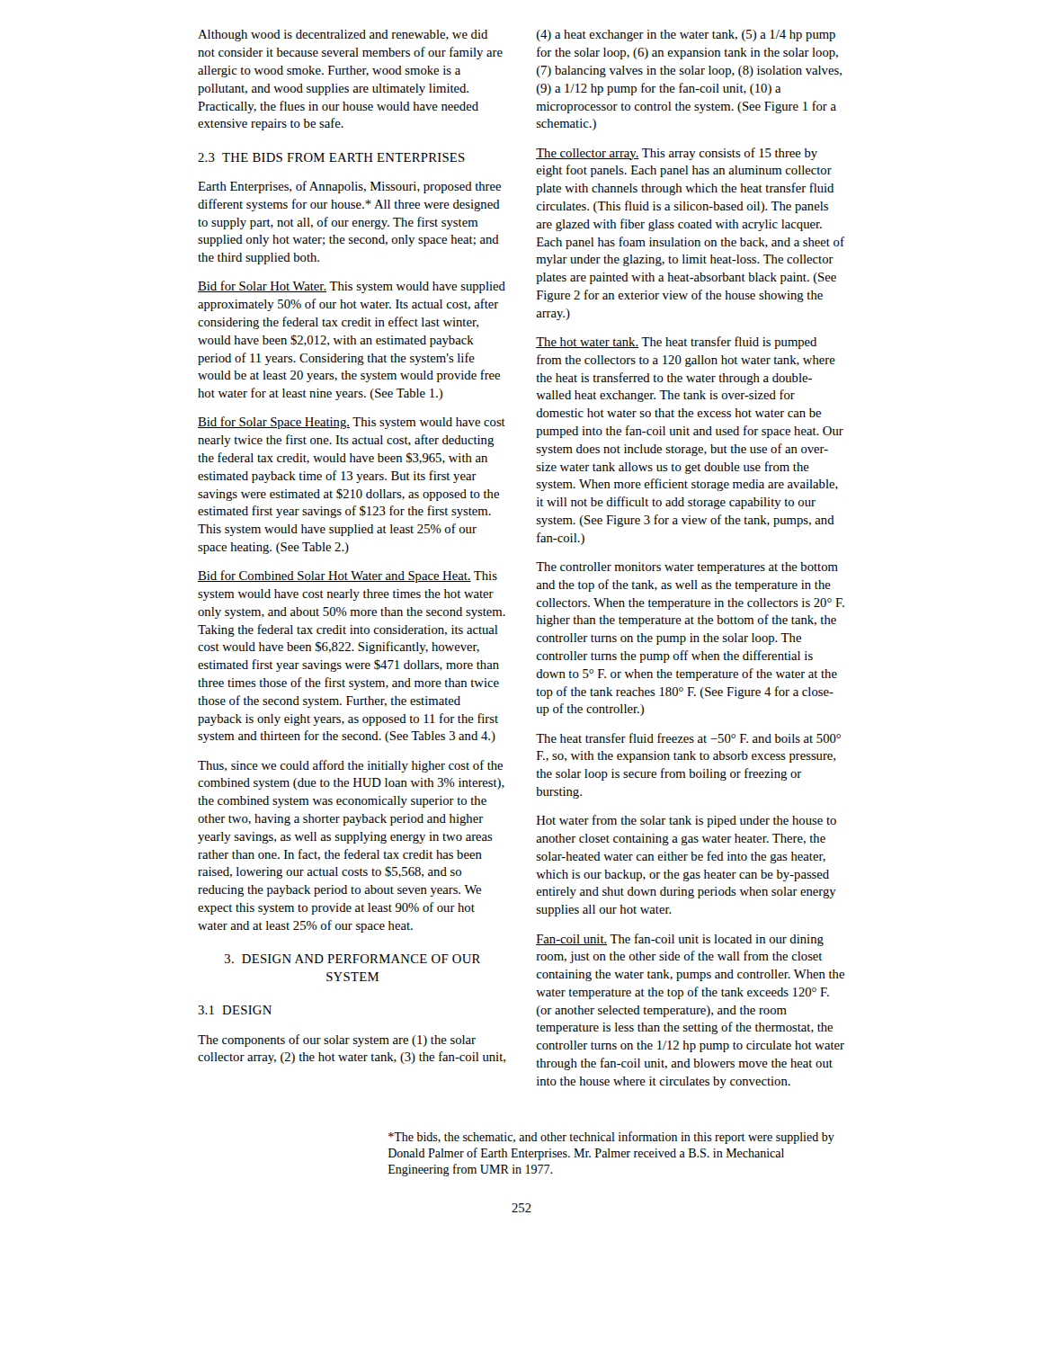Although wood is decentralized and renewable, we did not consider it because several members of our family are allergic to wood smoke. Further, wood smoke is a pollutant, and wood supplies are ultimately limited. Practically, the flues in our house would have needed extensive repairs to be safe.
2.3 THE BIDS FROM EARTH ENTERPRISES
Earth Enterprises, of Annapolis, Missouri, proposed three different systems for our house.* All three were designed to supply part, not all, of our energy. The first system supplied only hot water; the second, only space heat; and the third supplied both.
Bid for Solar Hot Water. This system would have supplied approximately 50% of our hot water. Its actual cost, after considering the federal tax credit in effect last winter, would have been $2,012, with an estimated payback period of 11 years. Considering that the system's life would be at least 20 years, the system would provide free hot water for at least nine years. (See Table 1.)
Bid for Solar Space Heating. This system would have cost nearly twice the first one. Its actual cost, after deducting the federal tax credit, would have been $3,965, with an estimated payback time of 13 years. But its first year savings were estimated at $210 dollars, as opposed to the estimated first year savings of $123 for the first system. This system would have supplied at least 25% of our space heating. (See Table 2.)
Bid for Combined Solar Hot Water and Space Heat. This system would have cost nearly three times the hot water only system, and about 50% more than the second system. Taking the federal tax credit into consideration, its actual cost would have been $6,822. Significantly, however, estimated first year savings were $471 dollars, more than three times those of the first system, and more than twice those of the second system. Further, the estimated payback is only eight years, as opposed to 11 for the first system and thirteen for the second. (See Tables 3 and 4.)
Thus, since we could afford the initially higher cost of the combined system (due to the HUD loan with 3% interest), the combined system was economically superior to the other two, having a shorter payback period and higher yearly savings, as well as supplying energy in two areas rather than one. In fact, the federal tax credit has been raised, lowering our actual costs to $5,568, and so reducing the payback period to about seven years. We expect this system to provide at least 90% of our hot water and at least 25% of our space heat.
3. DESIGN AND PERFORMANCE OF OUR SYSTEM
3.1 DESIGN
The components of our solar system are (1) the solar collector array, (2) the hot water tank, (3) the fan-coil unit,
(4) a heat exchanger in the water tank, (5) a 1/4 hp pump for the solar loop, (6) an expansion tank in the solar loop, (7) balancing valves in the solar loop, (8) isolation valves, (9) a 1/12 hp pump for the fan-coil unit, (10) a microprocessor to control the system. (See Figure 1 for a schematic.)
The collector array. This array consists of 15 three by eight foot panels. Each panel has an aluminum collector plate with channels through which the heat transfer fluid circulates. (This fluid is a silicon-based oil). The panels are glazed with fiber glass coated with acrylic lacquer. Each panel has foam insulation on the back, and a sheet of mylar under the glazing, to limit heat-loss. The collector plates are painted with a heat-absorbant black paint. (See Figure 2 for an exterior view of the house showing the array.)
The hot water tank. The heat transfer fluid is pumped from the collectors to a 120 gallon hot water tank, where the heat is transferred to the water through a double-walled heat exchanger. The tank is over-sized for domestic hot water so that the excess hot water can be pumped into the fan-coil unit and used for space heat. Our system does not include storage, but the use of an over-size water tank allows us to get double use from the system. When more efficient storage media are available, it will not be difficult to add storage capability to our system. (See Figure 3 for a view of the tank, pumps, and fan-coil.)
The controller monitors water temperatures at the bottom and the top of the tank, as well as the temperature in the collectors. When the temperature in the collectors is 20° F. higher than the temperature at the bottom of the tank, the controller turns on the pump in the solar loop. The controller turns the pump off when the differential is down to 5° F. or when the temperature of the water at the top of the tank reaches 180° F. (See Figure 4 for a close-up of the controller.)
The heat transfer fluid freezes at −50° F. and boils at 500° F., so, with the expansion tank to absorb excess pressure, the solar loop is secure from boiling or freezing or bursting.
Hot water from the solar tank is piped under the house to another closet containing a gas water heater. There, the solar-heated water can either be fed into the gas heater, which is our backup, or the gas heater can be by-passed entirely and shut down during periods when solar energy supplies all our hot water.
Fan-coil unit. The fan-coil unit is located in our dining room, just on the other side of the wall from the closet containing the water tank, pumps and controller. When the water temperature at the top of the tank exceeds 120° F. (or another selected temperature), and the room temperature is less than the setting of the thermostat, the controller turns on the 1/12 hp pump to circulate hot water through the fan-coil unit, and blowers move the heat out into the house where it circulates by convection.
*The bids, the schematic, and other technical information in this report were supplied by Donald Palmer of Earth Enterprises. Mr. Palmer received a B.S. in Mechanical Engineering from UMR in 1977.
252